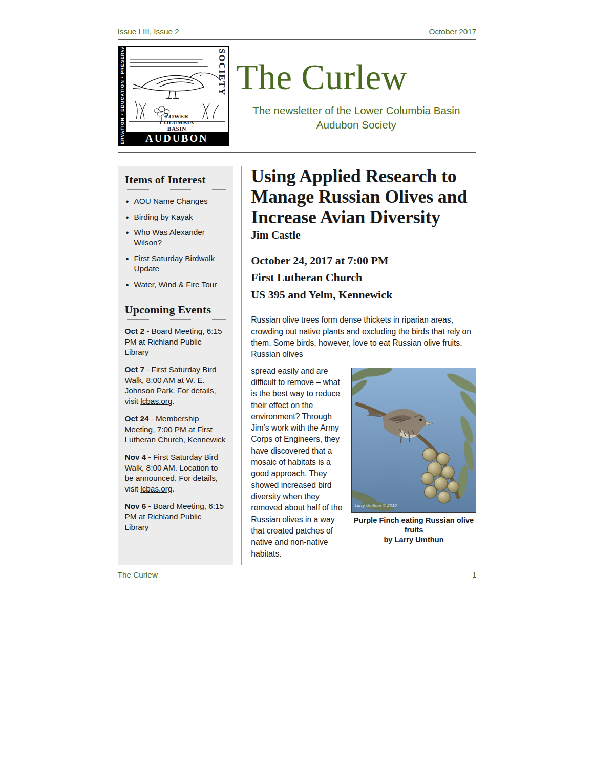Issue LIII, Issue 2 October 2017
CONSERVATION • EDUCATION • PRESERVATION
SOCIETY
LOWER
COLUMBIA
BASIN
AUDUBON
The Curlew
The newsletter of the Lower Columbia Basin
Audubon Society
Items of Interest
AOU Name Changes
Birding by Kayak
Who Was Alexander Wilson?
First Saturday Birdwalk Update
Water, Wind & Fire Tour
Upcoming Events
Oct 2 - Board Meeting, 6:15 PM at Richland Public Library
Oct 7 - First Saturday Bird Walk, 8:00 AM at W. E. Johnson Park. For details, visit lcbas.org.
Oct 24 - Membership Meeting, 7:00 PM at First Lutheran Church, Kennewick
Nov 4 - First Saturday Bird Walk, 8:00 AM. Location to be announced. For details, visit lcbas.org.
Nov 6 - Board Meeting, 6:15 PM at Richland Public Library
Using Applied Research to Manage Russian Olives and Increase Avian Diversity
Jim Castle
October 24, 2017 at 7:00 PM
First Lutheran Church
US 395 and Yelm, Kennewick
Russian olive trees form dense thickets in riparian areas, crowding out native plants and excluding the birds that rely on them. Some birds, however, love to eat Russian olive fruits. Russian olives
Larry Umthun © 2010
Purple Finch eating Russian olive fruits
by Larry Umthun
spread easily and are difficult to remove – what is the best way to reduce their effect on the environment? Through Jim’s work with the Army Corps of Engineers, they have discovered that a mosaic of habitats is a good approach. They showed increased bird diversity when they removed about half of the Russian olives in a way that created patches of native and non-native habitats.
The Curlew 1